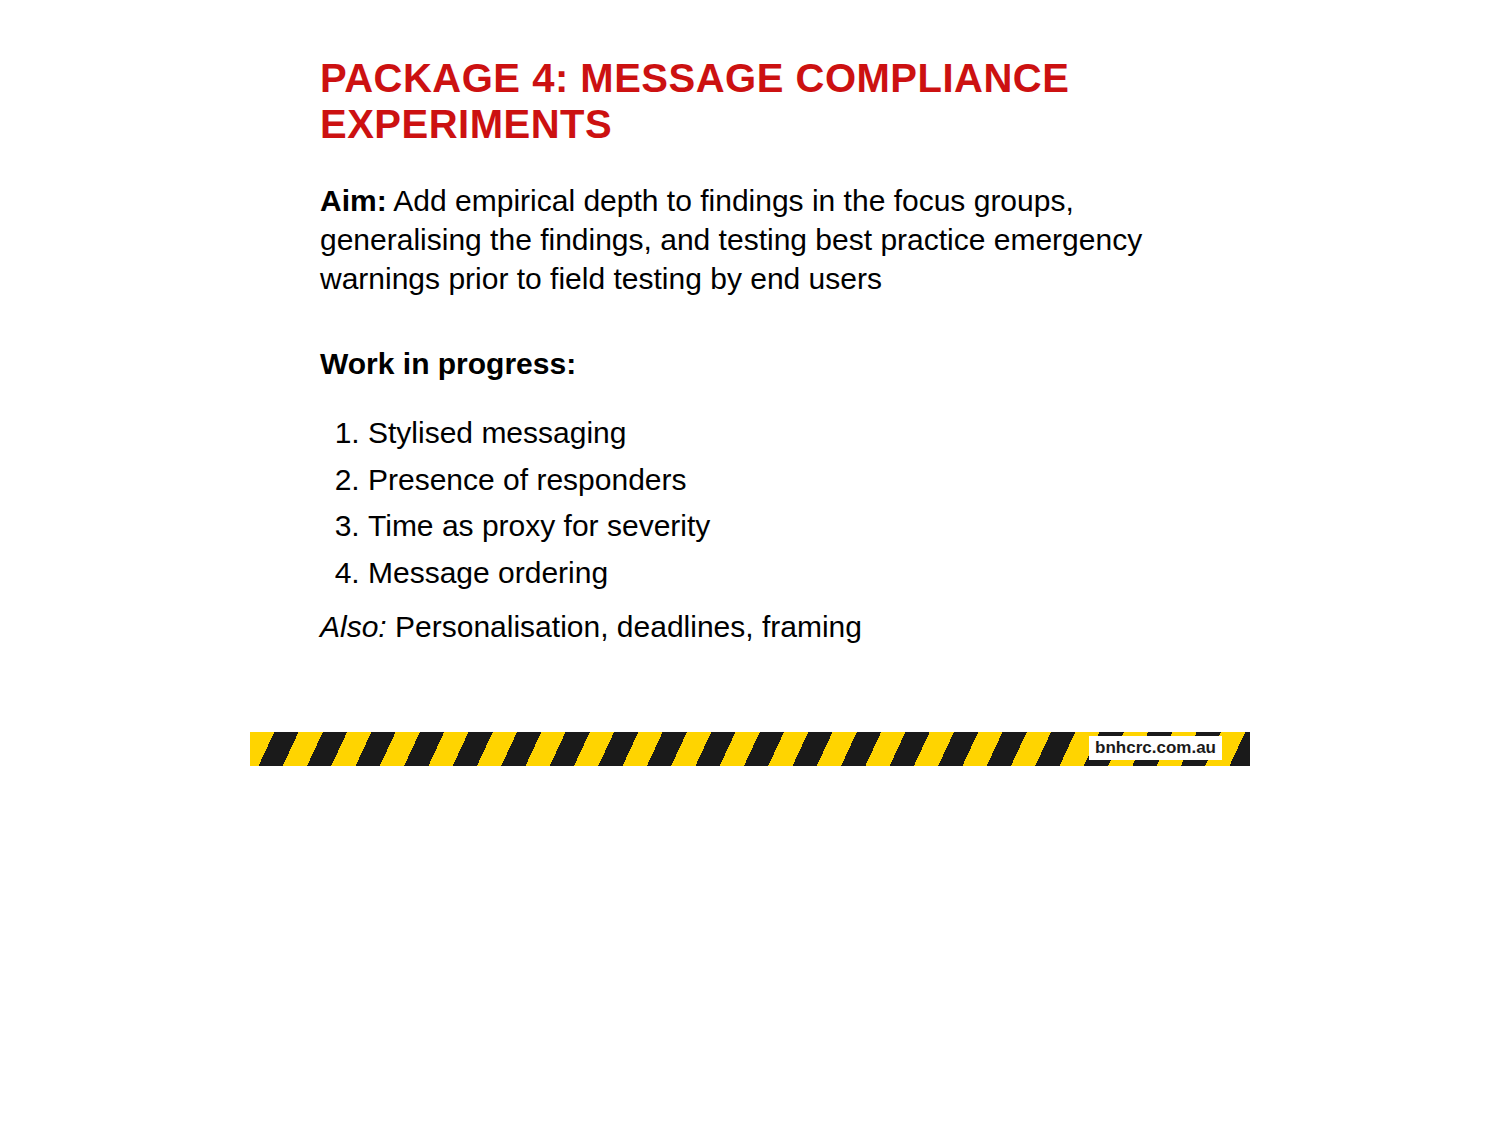Package 4: Message Compliance Experiments
Aim: Add empirical depth to findings in the focus groups, generalising the findings, and testing best practice emergency warnings prior to field testing by end users
Work in progress:
Stylised messaging
Presence of responders
Time as proxy for severity
Message ordering
Also: Personalisation, deadlines, framing
bnhcrc.com.au